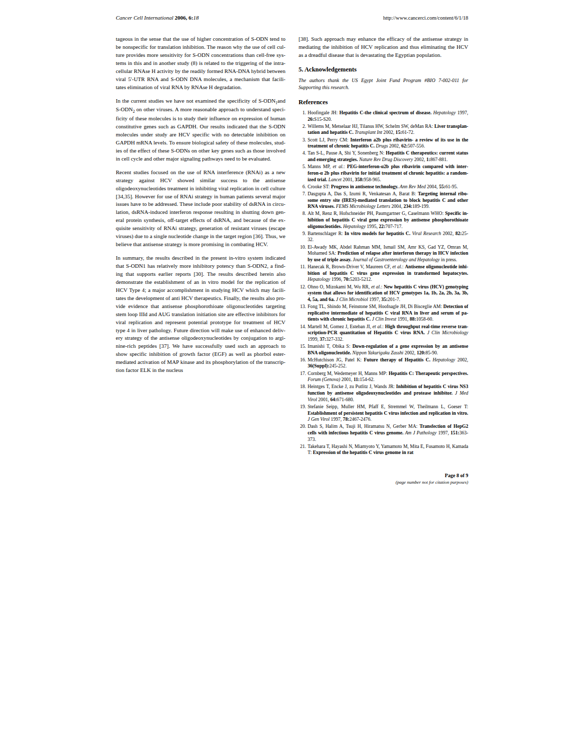Cancer Cell International 2006, 6: 18
http://www.cancerci.com/content/6/1/18
tageous in the sense that the use of higher concentration of S-ODN tend to be nonspecific for translation inhibition. The reason why the use of cell culture provides more sensitivity for S-ODN concentrations than cell-free systems in this and in another study (8) is related to the triggering of the intracellular RNAse H activity by the readily formed RNA-DNA hybrid between viral 5'-UTR RNA and S-ODN DNA molecules, a mechanism that facilitates elimination of viral RNA by RNAse H degradation.
In the current studies we have not examined the specificity of S-ODN1and S-ODN2 on other viruses. A more reasonable approach to understand specificity of these molecules is to study their influence on expression of human constitutive genes such as GAPDH. Our results indicated that the S-ODN molecules under study are HCV specific with no detectable inhibition on GAPDH mRNA levels. To ensure biological safety of these molecules, studies of the effect of these S-ODNs on other key genes such as those involved in cell cycle and other major signaling pathways need to be evaluated.
Recent studies focused on the use of RNA interference (RNAi) as a new strategy against HCV showed similar success to the antisense oligodeoxynucleotides treatment in inhibiting viral replication in cell culture [34,35]. However for use of RNAi strategy in human patients several major issues have to be addressed. These include poor stability of dsRNA in circulation, dsRNA-induced interferon response resulting in shutting down general protein synthesis, off-target effects of dsRNA, and because of the exquisite sensitivity of RNAi strategy, generation of resistant viruses (escape viruses) due to a single nucleotide change in the target region [36]. Thus, we believe that antisense strategy is more promising in combating HCV.
In summary, the results described in the present in-vitro system indicated that S-ODN1 has relatively more inhibitory potency than S-ODN2, a finding that supports earlier reports [30]. The results described herein also demonstrate the establishment of an in vitro model for the replication of HCV Type 4; a major accomplishment in studying HCV which may facilitates the development of anti HCV therapeutics. Finally, the results also provide evidence that antisense phosphorothioate oligonucleotides targeting stem loop IIId and AUG translation initiation site are effective inhibitors for viral replication and represent potential prototype for treatment of HCV type 4 in liver pathology. Future direction will make use of enhanced delivery strategy of the antisense oligodeoxynucleotides by conjugation to arginine-rich peptides [37]. We have successfully used such an approach to show specific inhibition of growth factor (EGF) as well as phorbol ester-mediated activation of MAP kinase and its phosphorylation of the transcription factor ELK in the nucleus
[38]. Such approach may enhance the efficacy of the antisense strategy in mediating the inhibition of HCV replication and thus eliminating the HCV as a dreadful disease that is devastating the Egyptian population.
5. Acknowledgements
The authors thank the US Egypt Joint Fund Program #BIO 7-002-011 for Supporting this research.
References
Hoofingale JH: Hepatitis C-the clinical spectrum of disease. Hepatology 1997, 26: S15-S20.
Willems M, Metselaar HJ, Tilanus HW, Schelm SW, deMan RA: Liver transplantation and hepatitis C. Transplant Int 2002, 15: 61-72.
Scott LJ, Perry CM: Interferon a2b plus ribavirin- a review of its use in the treatment of chronic hepatitis C. Drugs 2002, 62: 507-556.
Tan S-L, Pause A, Shi Y, Sonenberg N: Hepatitis C therapeutics: current status and emerging strategies. Nature Rev Drug Discovery 2002, 1: 867-881.
Manns MP, et al.: PEG-interferon-α2b plus ribavirin compared with interferon-α 2b plus ribavirin for initial treatment of chronic hepatitis: a randomized trial. Lancet 2001, 358: 958-965.
Crooke ST: Progress in antisense technology. Ann Rev Med 2004, 55: 61-95.
Dasgupta A, Das S, Izumi R, Venkatesan A, Barat B: Targeting internal ribosome entry site (IRES)-mediated translation to block hepatitis C and other RNA viruses. FEMS Microbiology Letters 2004, 234: 189-199.
Alt M, Renz R, Hofschneider PH, Paumgartner G, Caselmann WHO: Specific inhibition of hepatitis C viral gene expression by antisense phosphorothioate oligonucleotides. Hepatology 1995, 22: 707-717.
Bartenschlager R: In vitro models for hepatitis C. Viral Research 2002, 82: 25-32.
El-Awady MK, Abdel Rahman MM, Ismail SM, Amr KS, Gad YZ, Omran M, Mohamed SA: Prediction of relapse after interferon therapy in HCV infection by use of triple assay. Journal of Gastroenterology and Hepatology in press.
Hanecak R, Brown-Driver V, Maureen CF, et al.: Antisense oligonucleotide inhibition of hepatitis C virus gene expression in transformed hepatocytes. Hepatology 1996, 70: 5203-5212.
Ohno O, Mizokami M, Wu RR, et al.: New hepatitis C virus (HCV) genotyping system that allows for identification of HCV genotypes 1a, 1b, 2a, 2b, 3a, 3b, 4, 5a, and 6a. J Clin Microbiol 1997, 35: 201-7.
Fong TL, Shindo M, Feinstone SM, Hoofnagle JH, Di Bisceglie AM: Detection of replicative intermediate of hepatitis C viral RNA in liver and serum of patients with chronic hepatitis C. J Clin Invest 1991, 88: 1058-60.
Martell M, Gomez J, Esteban JI, et al.: High throughput real-time reverse transcription-PCR quantitation of Hepatitis C virus RNA. J Clin Microbiology 1999, 37: 327-332.
Imanishi T, Obika S: Down-regulation of a gene expression by an antisense BNA oligonucleotide. Nippon Yakurigaku Zasshi 2002, 120: 85-90.
McHutchison JG, Patel K: Future therapy of Hepatitis C. Hepatology 2002, 36(Suppl): 245-252.
Cornberg M, Wedemeyer H, Manns MP: Hepatitis C: Therapeutic perspectives. Forum (Genova) 2001, 11: 154-62.
Heintges T, Encke J, zu Putlitz J, Wands JR: Inhibition of hepatitis C virus NS3 function by antisense oligodeoxynucleotides and protease inhibitor. J Med Virol 2001, 64: 671-680.
Stefanie Seipp, Muller HM, Pfaff E, Stremmel W, Theilmann L, Goeser T: Establishment of persistent hepatitis C virus infection and replication in vitro. J Gen Virol 1997, 78: 2467-2476.
Dash S, Halim A, Tsuji H, Hiramatsu N, Gerber MA: Transfection of HepG2 cells with infectious hepatitis C virus genome. Am J Pathology 1997, 151: 363-373.
Takehara T, Hayashi N, Miamyoto Y, Yamamoto M, Mita E, Fusamoto H, Kamada T: Expression of the hepatitis C virus genome in rat
Page 8 of 9
(page number not for citation purposes)